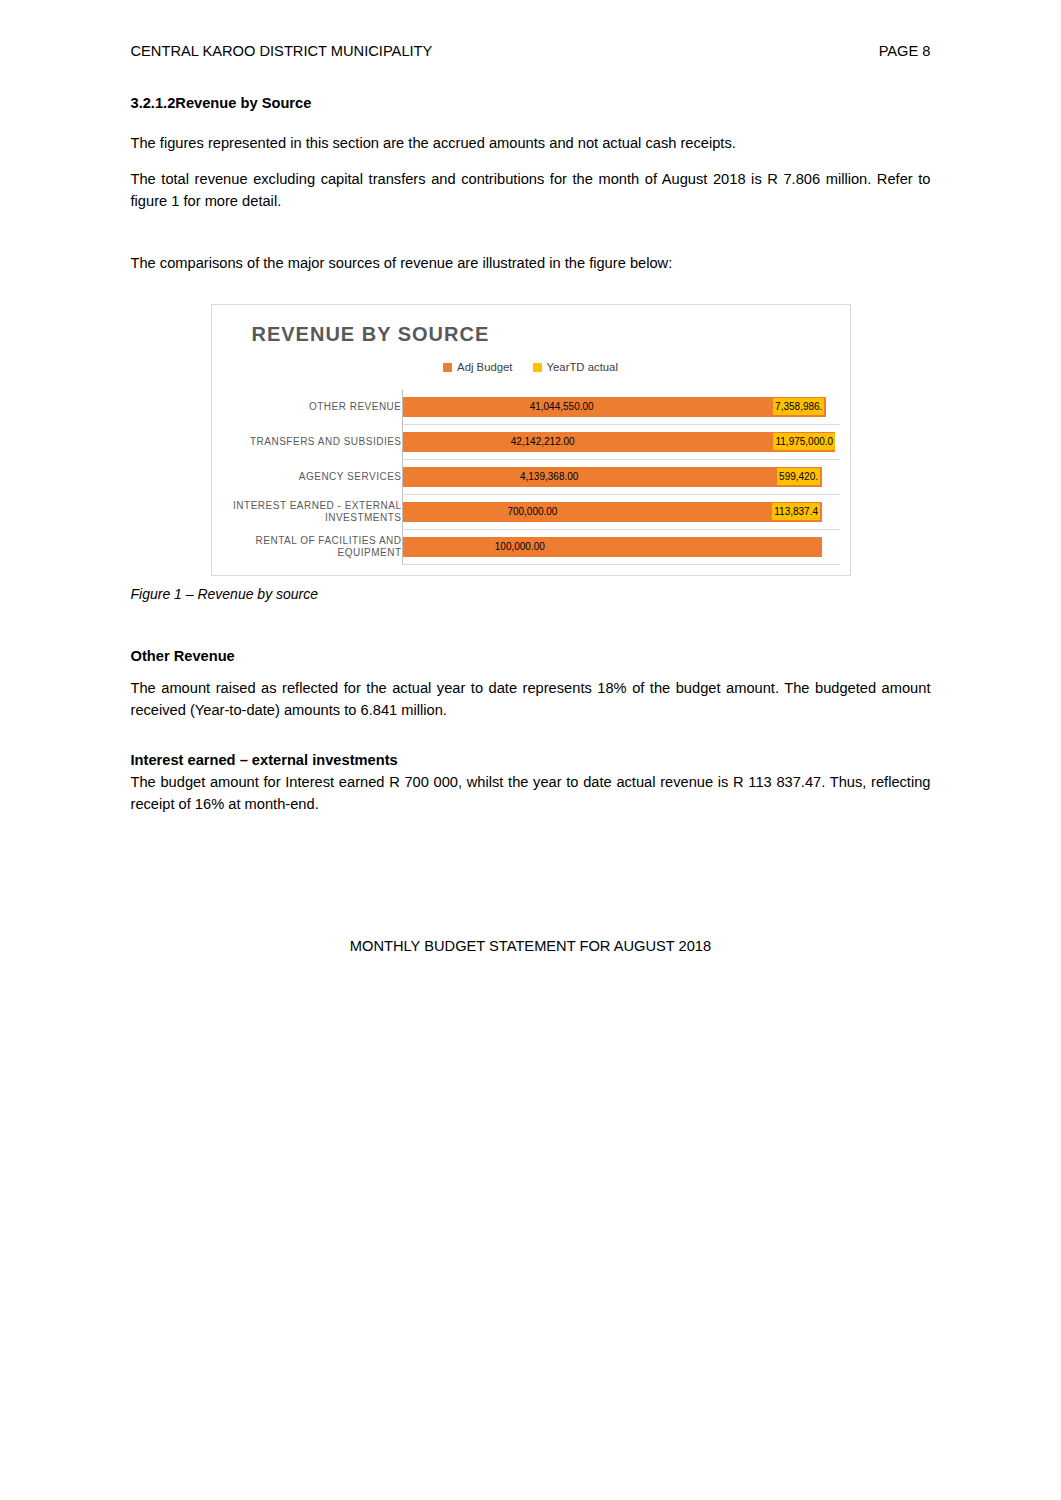CENTRAL KAROO DISTRICT MUNICIPALITY PAGE 8
3.2.1.2Revenue by Source
The figures represented in this section are the accrued amounts and not actual cash receipts.
The total revenue excluding capital transfers and contributions for the month of August 2018 is R 7.806 million. Refer to figure 1 for more detail.
The comparisons of the major sources of revenue are illustrated in the figure below:
REVENUE BY SOURCE
Adj Budget YearTD actual
| OTHER REVENUE | 41,044,550.00 7,358,986. |
| TRANSFERS AND SUBSIDIES | 42,142,212.00 11,975,000.0 |
| AGENCY SERVICES | 4,139,368.00 599,420. |
| INTEREST EARNED - EXTERNAL INVESTMENTS | 700,000.00 113,837.4 |
| RENTAL OF FACILITIES AND EQUIPMENT | 100,000.00 |
Figure 1 – Revenue by source
Other Revenue
The amount raised as reflected for the actual year to date represents 18% of the budget amount. The budgeted amount received (Year-to-date) amounts to 6.841 million.
Interest earned – external investments
The budget amount for Interest earned R 700 000, whilst the year to date actual revenue is R 113 837.47. Thus, reflecting receipt of 16% at month-end.
MONTHLY BUDGET STATEMENT FOR AUGUST 2018